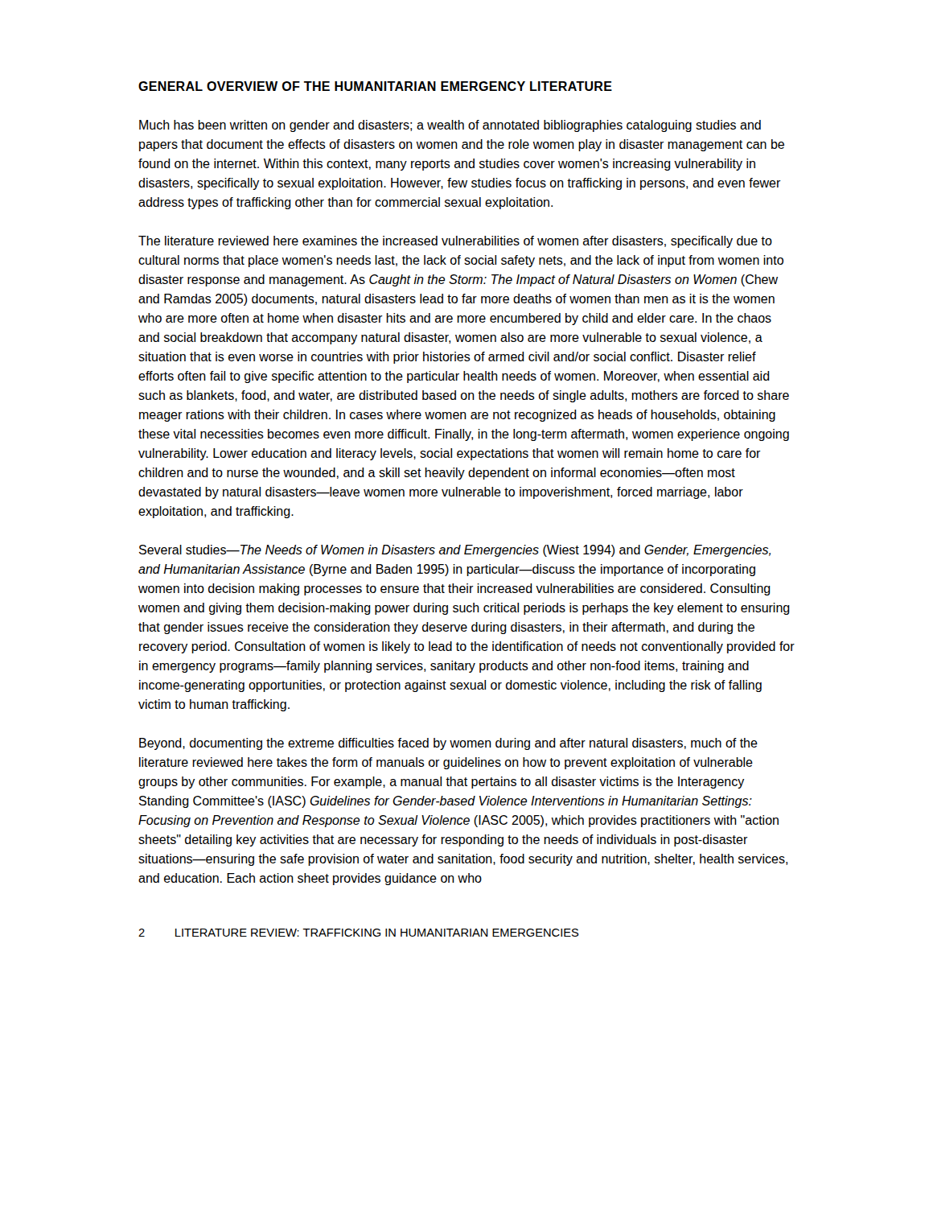General Overview of the Humanitarian Emergency Literature
Much has been written on gender and disasters; a wealth of annotated bibliographies cataloguing studies and papers that document the effects of disasters on women and the role women play in disaster management can be found on the internet. Within this context, many reports and studies cover women's increasing vulnerability in disasters, specifically to sexual exploitation. However, few studies focus on trafficking in persons, and even fewer address types of trafficking other than for commercial sexual exploitation.
The literature reviewed here examines the increased vulnerabilities of women after disasters, specifically due to cultural norms that place women's needs last, the lack of social safety nets, and the lack of input from women into disaster response and management. As Caught in the Storm: The Impact of Natural Disasters on Women (Chew and Ramdas 2005) documents, natural disasters lead to far more deaths of women than men as it is the women who are more often at home when disaster hits and are more encumbered by child and elder care. In the chaos and social breakdown that accompany natural disaster, women also are more vulnerable to sexual violence, a situation that is even worse in countries with prior histories of armed civil and/or social conflict. Disaster relief efforts often fail to give specific attention to the particular health needs of women. Moreover, when essential aid such as blankets, food, and water, are distributed based on the needs of single adults, mothers are forced to share meager rations with their children. In cases where women are not recognized as heads of households, obtaining these vital necessities becomes even more difficult. Finally, in the long-term aftermath, women experience ongoing vulnerability. Lower education and literacy levels, social expectations that women will remain home to care for children and to nurse the wounded, and a skill set heavily dependent on informal economies—often most devastated by natural disasters—leave women more vulnerable to impoverishment, forced marriage, labor exploitation, and trafficking.
Several studies—The Needs of Women in Disasters and Emergencies (Wiest 1994) and Gender, Emergencies, and Humanitarian Assistance (Byrne and Baden 1995) in particular—discuss the importance of incorporating women into decision making processes to ensure that their increased vulnerabilities are considered. Consulting women and giving them decision-making power during such critical periods is perhaps the key element to ensuring that gender issues receive the consideration they deserve during disasters, in their aftermath, and during the recovery period. Consultation of women is likely to lead to the identification of needs not conventionally provided for in emergency programs—family planning services, sanitary products and other non-food items, training and income-generating opportunities, or protection against sexual or domestic violence, including the risk of falling victim to human trafficking.
Beyond, documenting the extreme difficulties faced by women during and after natural disasters, much of the literature reviewed here takes the form of manuals or guidelines on how to prevent exploitation of vulnerable groups by other communities. For example, a manual that pertains to all disaster victims is the Interagency Standing Committee's (IASC) Guidelines for Gender-based Violence Interventions in Humanitarian Settings: Focusing on Prevention and Response to Sexual Violence (IASC 2005), which provides practitioners with "action sheets" detailing key activities that are necessary for responding to the needs of individuals in post-disaster situations—ensuring the safe provision of water and sanitation, food security and nutrition, shelter, health services, and education. Each action sheet provides guidance on who
2 Literature Review: Trafficking in Humanitarian Emergencies